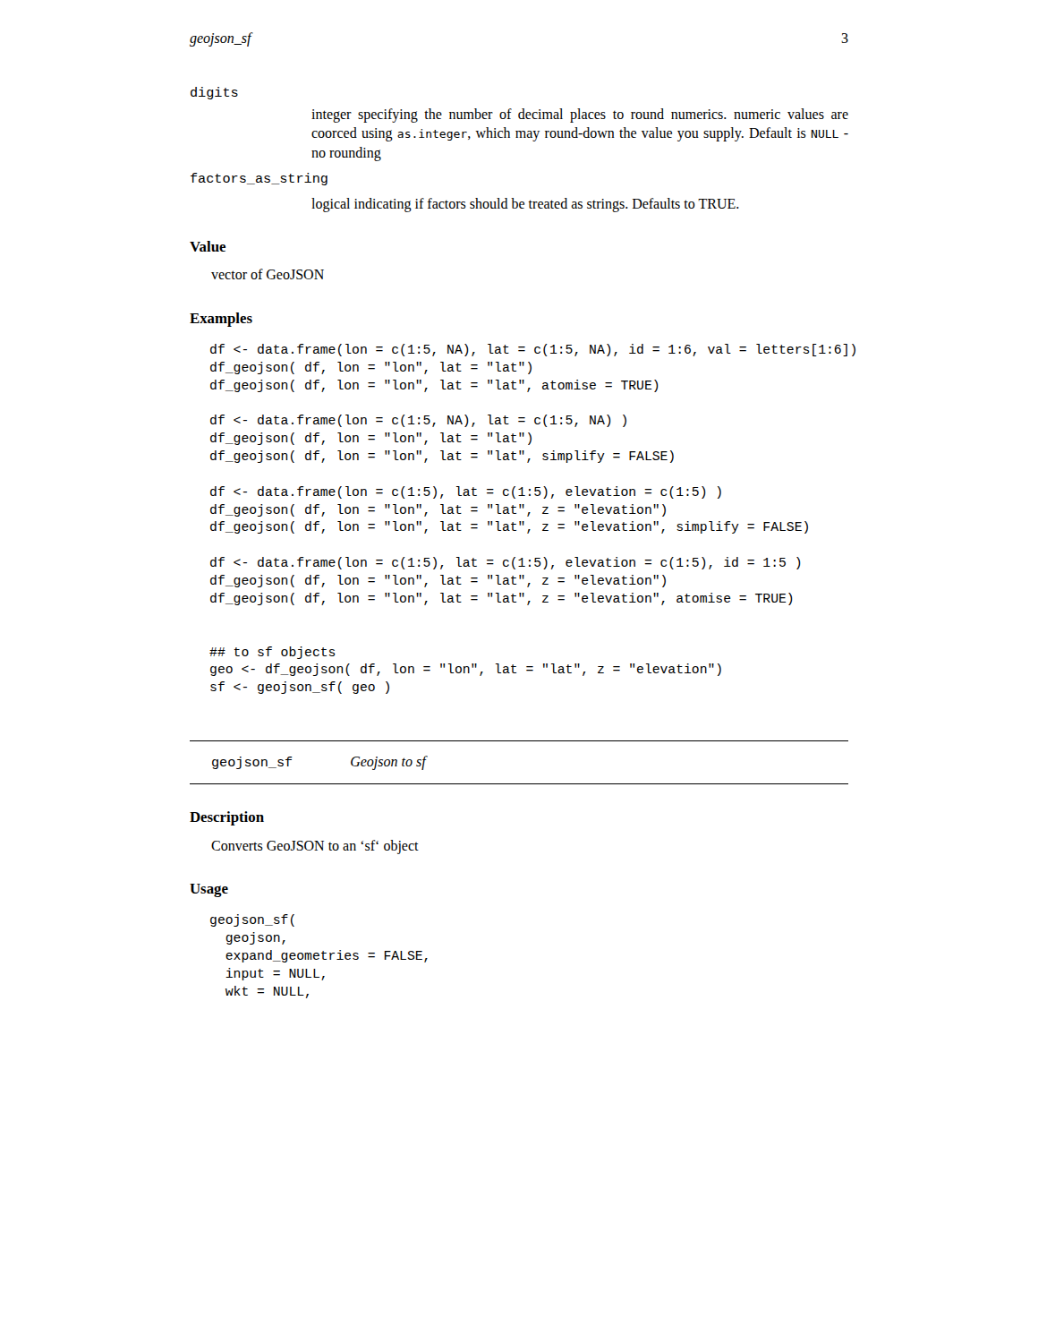geojson_sf 3
digits
integer specifying the number of decimal places to round numerics. numeric values are coorced using as.integer, which may round-down the value you supply. Default is NULL - no rounding
factors_as_string
logical indicating if factors should be treated as strings. Defaults to TRUE.
Value
vector of GeoJSON
Examples
df <- data.frame(lon = c(1:5, NA), lat = c(1:5, NA), id = 1:6, val = letters[1:6])
df_geojson( df, lon = "lon", lat = "lat")
df_geojson( df, lon = "lon", lat = "lat", atomise = TRUE)

df <- data.frame(lon = c(1:5, NA), lat = c(1:5, NA) )
df_geojson( df, lon = "lon", lat = "lat")
df_geojson( df, lon = "lon", lat = "lat", simplify = FALSE)

df <- data.frame(lon = c(1:5), lat = c(1:5), elevation = c(1:5) )
df_geojson( df, lon = "lon", lat = "lat", z = "elevation")
df_geojson( df, lon = "lon", lat = "lat", z = "elevation", simplify = FALSE)

df <- data.frame(lon = c(1:5), lat = c(1:5), elevation = c(1:5), id = 1:5 )
df_geojson( df, lon = "lon", lat = "lat", z = "elevation")
df_geojson( df, lon = "lon", lat = "lat", z = "elevation", atomise = TRUE)


## to sf objects
geo <- df_geojson( df, lon = "lon", lat = "lat", z = "elevation")
sf <- geojson_sf( geo )
geojson_sf Geojson to sf
Description
Converts GeoJSON to an ‘sf‘ object
Usage
geojson_sf(
  geojson,
  expand_geometries = FALSE,
  input = NULL,
  wkt = NULL,